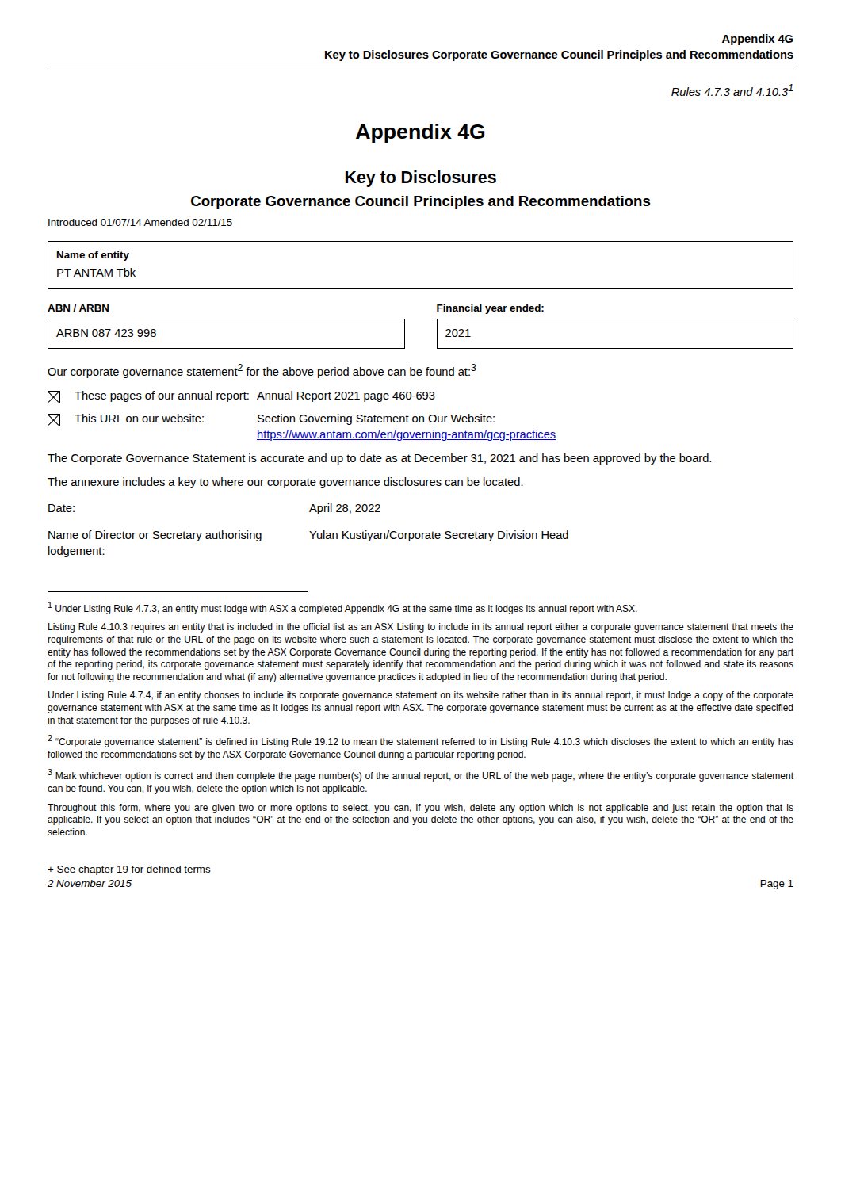Appendix 4G
Key to Disclosures Corporate Governance Council Principles and Recommendations
Rules 4.7.3 and 4.10.31
Appendix 4G
Key to Disclosures
Corporate Governance Council Principles and Recommendations
Introduced 01/07/14 Amended 02/11/15
Name of entity
PT ANTAM Tbk
ABN / ARBN
ARBN 087 423 998
Financial year ended:
2021
Our corporate governance statement2 for the above period above can be found at:3
These pages of our annual report: Annual Report 2021 page 460-693
This URL on our website: Section Governing Statement on Our Website:
https://www.antam.com/en/governing-antam/gcg-practices
The Corporate Governance Statement is accurate and up to date as at December 31, 2021 and has been approved by the board.
The annexure includes a key to where our corporate governance disclosures can be located.
Date: April 28, 2022
Name of Director or Secretary authorising lodgement: Yulan Kustiyan/Corporate Secretary Division Head
1 Under Listing Rule 4.7.3, an entity must lodge with ASX a completed Appendix 4G at the same time as it lodges its annual report with ASX.
Listing Rule 4.10.3 requires an entity that is included in the official list as an ASX Listing to include in its annual report either a corporate governance statement that meets the requirements of that rule or the URL of the page on its website where such a statement is located. The corporate governance statement must disclose the extent to which the entity has followed the recommendations set by the ASX Corporate Governance Council during the reporting period. If the entity has not followed a recommendation for any part of the reporting period, its corporate governance statement must separately identify that recommendation and the period during which it was not followed and state its reasons for not following the recommendation and what (if any) alternative governance practices it adopted in lieu of the recommendation during that period.
Under Listing Rule 4.7.4, if an entity chooses to include its corporate governance statement on its website rather than in its annual report, it must lodge a copy of the corporate governance statement with ASX at the same time as it lodges its annual report with ASX. The corporate governance statement must be current as at the effective date specified in that statement for the purposes of rule 4.10.3.
2 “Corporate governance statement” is defined in Listing Rule 19.12 to mean the statement referred to in Listing Rule 4.10.3 which discloses the extent to which an entity has followed the recommendations set by the ASX Corporate Governance Council during a particular reporting period.
3 Mark whichever option is correct and then complete the page number(s) of the annual report, or the URL of the web page, where the entity’s corporate governance statement can be found. You can, if you wish, delete the option which is not applicable.
Throughout this form, where you are given two or more options to select, you can, if you wish, delete any option which is not applicable and just retain the option that is applicable. If you select an option that includes “OR” at the end of the selection and you delete the other options, you can also, if you wish, delete the “OR” at the end of the selection.
+ See chapter 19 for defined terms
2 November 2015 Page 1